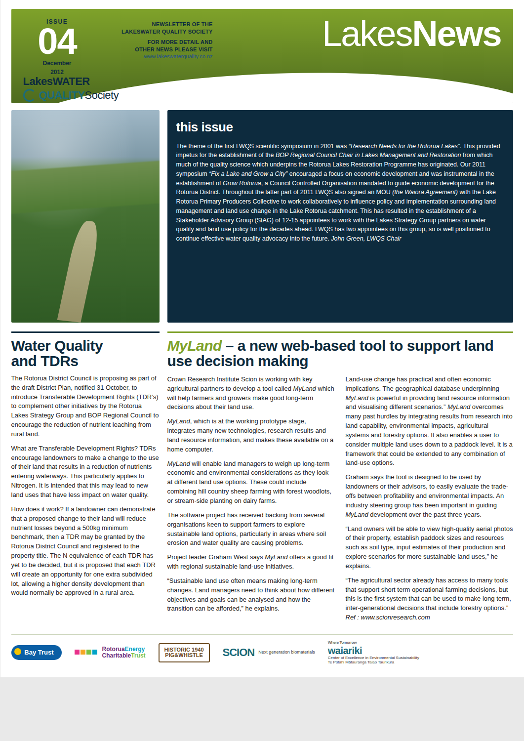ISSUE
04
December
2012
NEWSLETTER OF THE
LAKESWATER QUALITY SOCIETY
FOR MORE DETAIL AND
OTHER NEWS PLEASE VISIT
www.lakeswaterquality.co.nz
Lakes News
LakesWATER
QUALITYSociety
this issue
The theme of the first LWQS scientific symposium in 2001 was “Research Needs for the Rotorua Lakes”. This provided impetus for the establishment of the BOP Regional Council Chair in Lakes Management and Restoration from which much of the quality science which underpins the Rotorua Lakes Restoration Programme has originated. Our 2011 symposium “Fix a Lake and Grow a City” encouraged a focus on economic development and was instrumental in the establishment of Grow Rotorua, a Council Controlled Organisation mandated to guide economic development for the Rotorua District. Throughout the latter part of 2011 LWQS also signed an MOU (the Waiora Agreement) with the Lake Rotorua Primary Producers Collective to work collaboratively to influence policy and implementation surrounding land management and land use change in the Lake Rotorua catchment. This has resulted in the establishment of a Stakeholder Advisory Group (StAG) of 12-15 appointees to work with the Lakes Strategy Group partners on water quality and land use policy for the decades ahead. LWQS has two appointees on this group, so is well positioned to continue effective water quality advocacy into the future. John Green, LWQS Chair
Water Quality
and TDRs
The Rotorua District Council is proposing as part of the draft District Plan, notified 31 October, to introduce Transferable Development Rights (TDR’s) to complement other initiatives by the Rotorua Lakes Strategy Group and BOP Regional Council to encourage the reduction of nutrient leaching from rural land.
What are Transferable Development Rights? TDRs encourage landowners to make a change to the use of their land that results in a reduction of nutrients entering waterways. This particularly applies to Nitrogen. It is intended that this may lead to new land uses that have less impact on water quality.
How does it work? If a landowner can demonstrate that a proposed change to their land will reduce nutrient losses beyond a 500kg minimum benchmark, then a TDR may be granted by the Rotorua District Council and registered to the property title. The N equivalence of each TDR has yet to be decided, but it is proposed that each TDR will create an opportunity for one extra subdivided lot, allowing a higher density development than would normally be approved in a rural area.
MyLand – a new web-based tool to support land use decision making
Crown Research Institute Scion is working with key agricultural partners to develop a tool called MyLand which will help farmers and growers make good long-term decisions about their land use.
MyLand, which is at the working prototype stage, integrates many new technologies, research results and land resource information, and makes these available on a home computer.
MyLand will enable land managers to weigh up long-term economic and environmental considerations as they look at different land use options. These could include combining hill country sheep farming with forest woodlots, or stream-side planting on dairy farms.
The software project has received backing from several organisations keen to support farmers to explore sustainable land options, particularly in areas where soil erosion and water quality are causing problems.
Project leader Graham West says MyLand offers a good fit with regional sustainable land-use initiatives.
“Sustainable land use often means making long-term changes. Land managers need to think about how different objectives and goals can be analysed and how the transition can be afforded,” he explains.
Land-use change has practical and often economic implications. The geographical database underpinning MyLand is powerful in providing land resource information and visualising different scenarios.” MyLand overcomes many past hurdles by integrating results from research into land capability, environmental impacts, agricultural systems and forestry options. It also enables a user to consider multiple land uses down to a paddock level. It is a framework that could be extended to any combination of land-use options.
Graham says the tool is designed to be used by landowners or their advisors, to easily evaluate the trade-offs between profitability and environmental impacts. An industry steering group has been important in guiding MyLand development over the past three years.
“Land owners will be able to view high-quality aerial photos of their property, establish paddock sizes and resources such as soil type, input estimates of their production and explore scenarios for more sustainable land uses,” he explains.
“The agricultural sector already has access to many tools that support short term operational farming decisions, but this is the first system that can be used to make long term, inter-generational decisions that include forestry options.” Ref : www.scionresearch.com
Bay Trust
RotoruaEnergy
CharitableTrust
HISTORIC 1940
PIG&WHISTLE
SCIONNext generation biomaterials
Where Tomorrow waiariki Center of Excellence in Environmental Sustainability
Te Pūtahi Mātauranga Taiao Taurikura